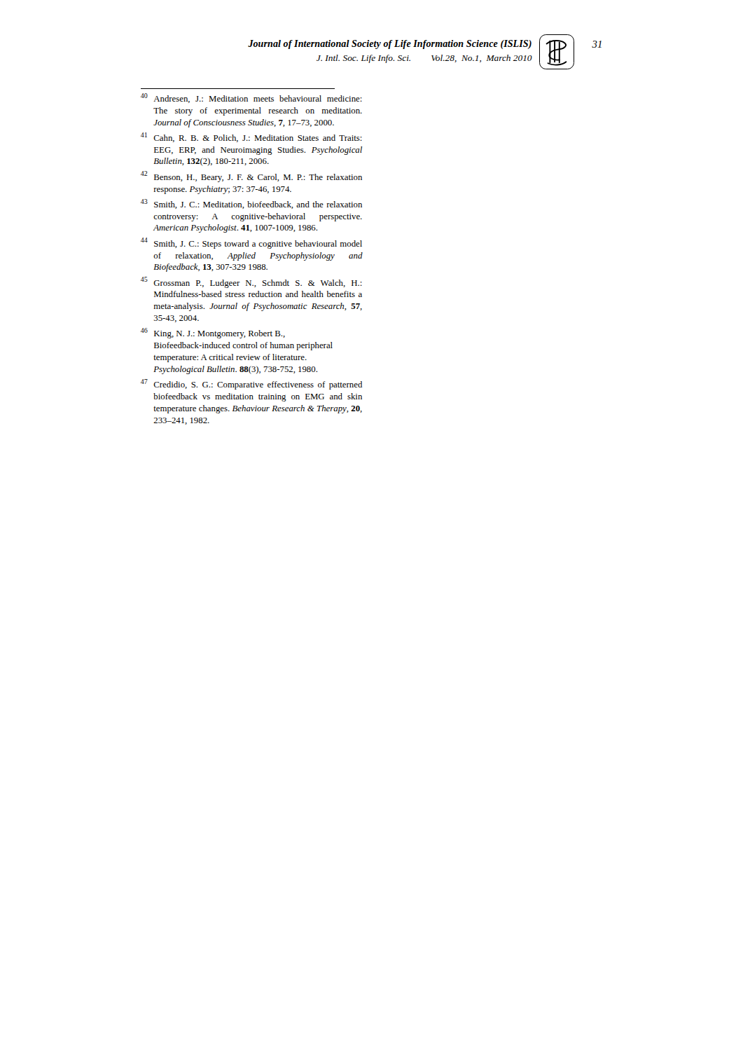31
Journal of International Society of Life Information Science (ISLIS)
J. Intl. Soc. Life Info. Sci.Vol.28, No.1, March 2010
40 Andresen, J.: Meditation meets behavioural medicine: The story of experimental research on meditation. Journal of Consciousness Studies, 7, 17–73, 2000.
41 Cahn, R. B. & Polich, J.: Meditation States and Traits: EEG, ERP, and Neuroimaging Studies. Psychological Bulletin, 132(2), 180-211, 2006.
42 Benson, H., Beary, J. F. & Carol, M. P.: The relaxation response. Psychiatry; 37: 37-46, 1974.
43 Smith, J. C.: Meditation, biofeedback, and the relaxation controversy: A cognitive-behavioral perspective. American Psychologist. 41, 1007-1009, 1986.
44 Smith, J. C.: Steps toward a cognitive behavioural model of relaxation, Applied Psychophysiology and Biofeedback, 13, 307-329 1988.
45 Grossman P., Ludgeer N., Schmdt S. & Walch, H.: Mindfulness-based stress reduction and health benefits a meta-analysis. Journal of Psychosomatic Research, 57, 35-43, 2004.
46 King, N. J.: Montgomery, Robert B.,
Biofeedback-induced control of human peripheral temperature: A critical review of literature.
Psychological Bulletin. 88(3), 738-752, 1980.
47 Credidio, S. G.: Comparative effectiveness of patterned biofeedback vs meditation training on EMG and skin temperature changes. Behaviour Research & Therapy, 20, 233–241, 1982.